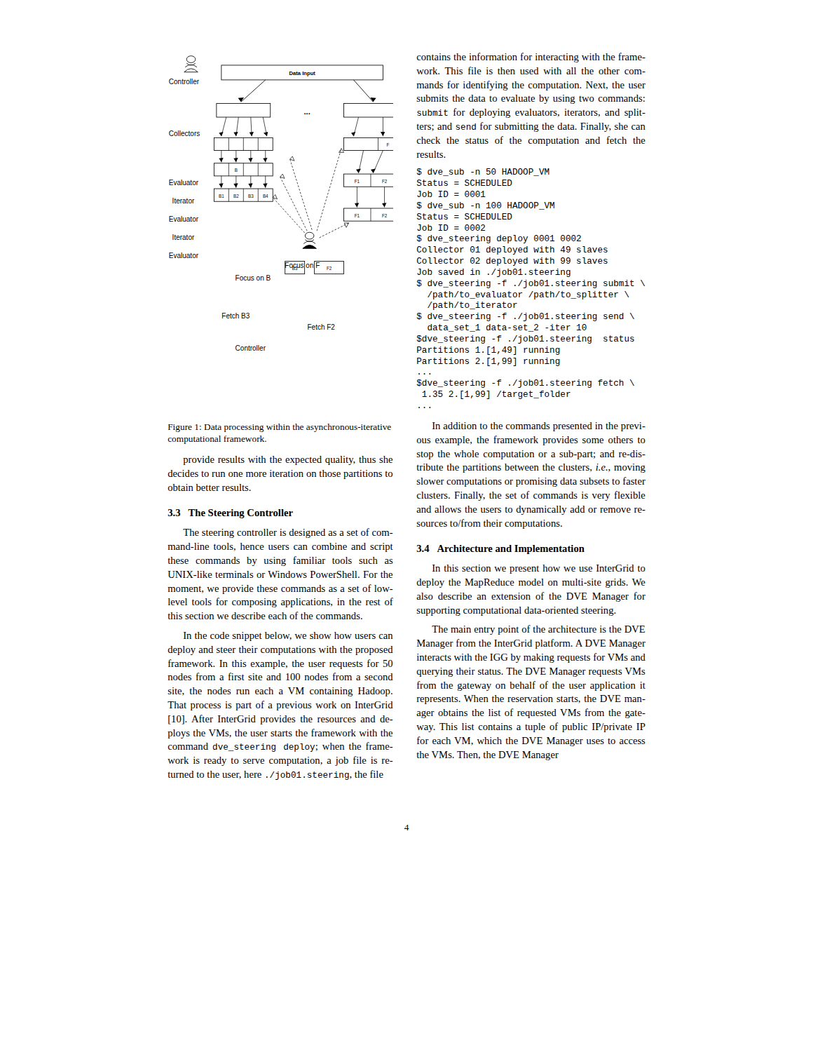Data Input ... F B B1 B2 B3 B4 F1 F2 F1 F2 B3 F2 Controller Collectors Evaluator Iterator Evaluator Iterator Evaluator Focus on F Focus on B Fetch B3 Fetch F2 Controller
Figure 1: Data processing within the asynchronous-iterative computational framework.
provide results with the expected quality, thus she decides to run one more iteration on those partitions to obtain better results.
3.3 The Steering Controller
The steering controller is designed as a set of command-line tools, hence users can combine and script these commands by using familiar tools such as UNIX-like terminals or Windows PowerShell. For the moment, we provide these commands as a set of low-level tools for composing applications, in the rest of this section we describe each of the commands.
In the code snippet below, we show how users can deploy and steer their computations with the proposed framework. In this example, the user requests for 50 nodes from a first site and 100 nodes from a second site, the nodes run each a VM containing Hadoop. That process is part of a previous work on InterGrid [10]. After InterGrid provides the resources and deploys the VMs, the user starts the framework with the command dve_steering deploy; when the framework is ready to serve computation, a job file is returned to the user, here ./job01.steering, the file
contains the information for interacting with the framework. This file is then used with all the other commands for identifying the computation. Next, the user submits the data to evaluate by using two commands: submit for deploying evaluators, iterators, and splitters; and send for submitting the data. Finally, she can check the status of the computation and fetch the results.
$ dve_sub -n 50 HADOOP_VM
Status = SCHEDULED
Job ID = 0001
$ dve_sub -n 100 HADOOP_VM
Status = SCHEDULED
Job ID = 0002
$ dve_steering deploy 0001 0002
Collector 01 deployed with 49 slaves
Collector 02 deployed with 99 slaves
Job saved in ./job01.steering
$ dve_steering -f ./job01.steering submit \
  /path/to_evaluator /path/to_splitter \
  /path/to_iterator
$ dve_steering -f ./job01.steering send \
  data_set_1 data-set_2 -iter 10
$dve_steering -f ./job01.steering  status
Partitions 1.[1,49] running
Partitions 2.[1,99] running
...
$dve_steering -f ./job01.steering fetch \
 1.35 2.[1,99] /target_folder
...
In addition to the commands presented in the previous example, the framework provides some others to stop the whole computation or a sub-part; and re-distribute the partitions between the clusters, i.e., moving slower computations or promising data subsets to faster clusters. Finally, the set of commands is very flexible and allows the users to dynamically add or remove resources to/from their computations.
3.4 Architecture and Implementation
In this section we present how we use InterGrid to deploy the MapReduce model on multi-site grids. We also describe an extension of the DVE Manager for supporting computational data-oriented steering.
The main entry point of the architecture is the DVE Manager from the InterGrid platform. A DVE Manager interacts with the IGG by making requests for VMs and querying their status. The DVE Manager requests VMs from the gateway on behalf of the user application it represents. When the reservation starts, the DVE manager obtains the list of requested VMs from the gateway. This list contains a tuple of public IP/private IP for each VM, which the DVE Manager uses to access the VMs. Then, the DVE Manager
4